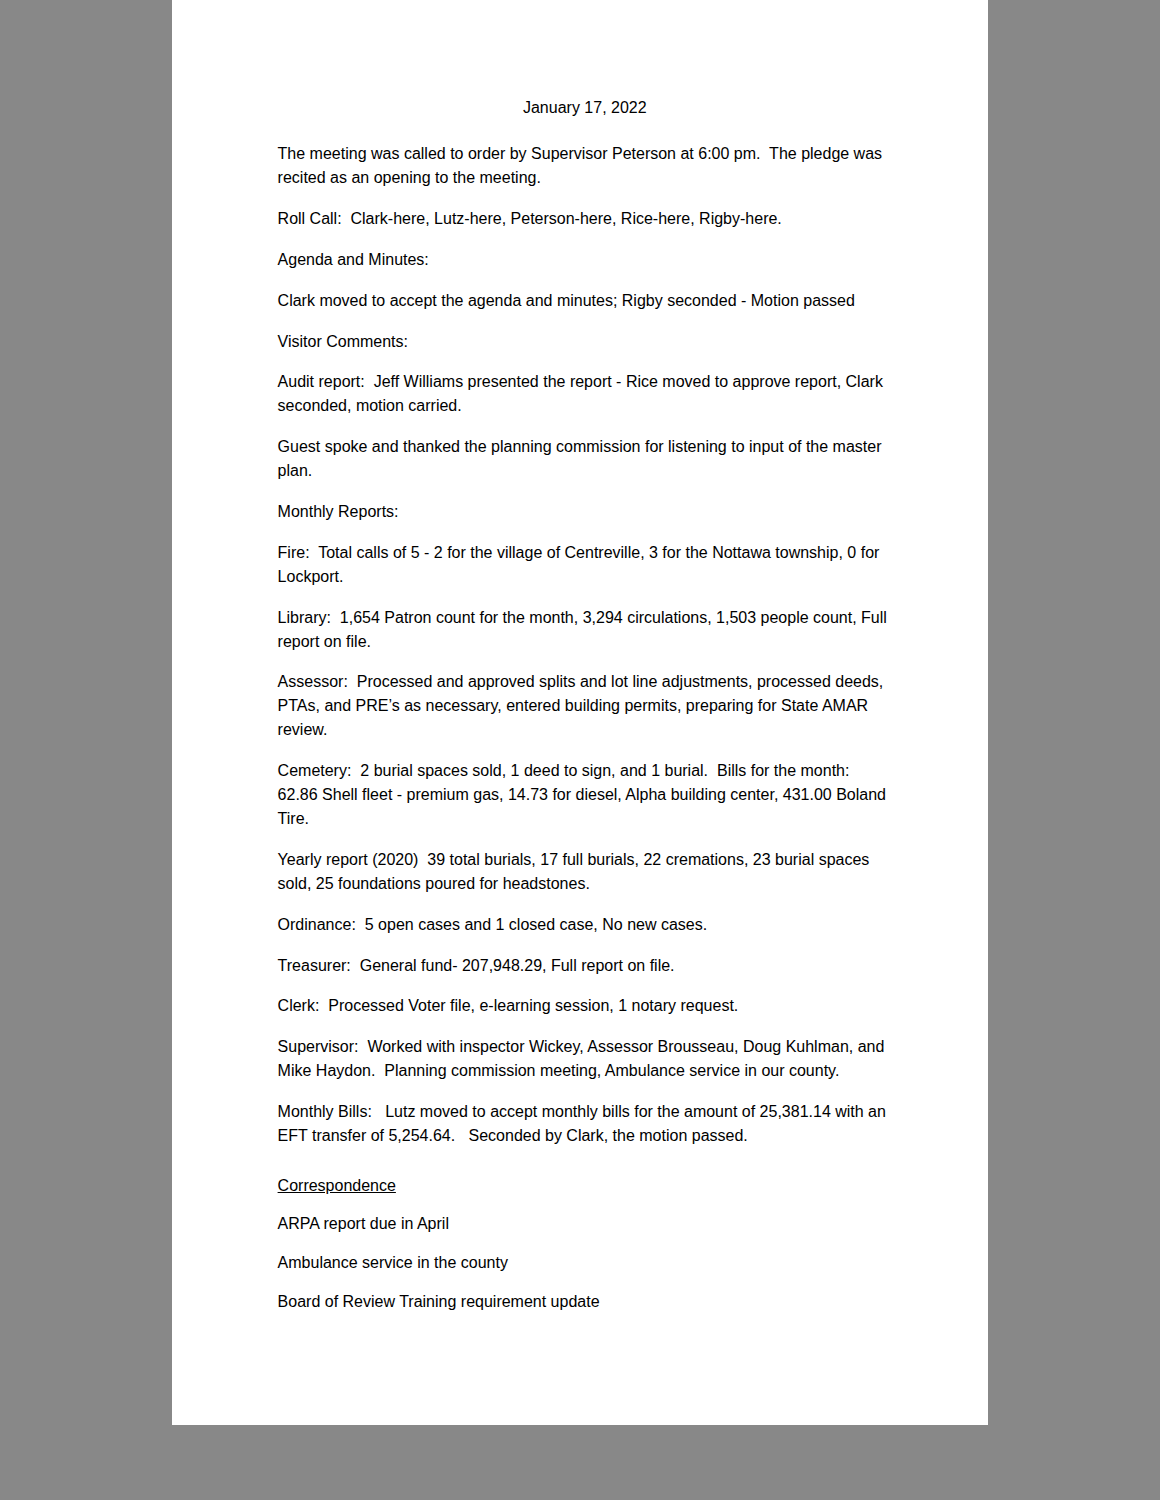January 17, 2022
The meeting was called to order by Supervisor Peterson at 6:00 pm. The pledge was recited as an opening to the meeting.
Roll Call: Clark-here, Lutz-here, Peterson-here, Rice-here, Rigby-here.
Agenda and Minutes:
Clark moved to accept the agenda and minutes; Rigby seconded - Motion passed
Visitor Comments:
Audit report: Jeff Williams presented the report - Rice moved to approve report, Clark seconded, motion carried.
Guest spoke and thanked the planning commission for listening to input of the master plan.
Monthly Reports:
Fire: Total calls of 5 - 2 for the village of Centreville, 3 for the Nottawa township, 0 for Lockport.
Library: 1,654 Patron count for the month, 3,294 circulations, 1,503 people count, Full report on file.
Assessor: Processed and approved splits and lot line adjustments, processed deeds, PTAs, and PRE’s as necessary, entered building permits, preparing for State AMAR review.
Cemetery: 2 burial spaces sold, 1 deed to sign, and 1 burial. Bills for the month: 62.86 Shell fleet - premium gas, 14.73 for diesel, Alpha building center, 431.00 Boland Tire.
Yearly report (2020) 39 total burials, 17 full burials, 22 cremations, 23 burial spaces sold, 25 foundations poured for headstones.
Ordinance: 5 open cases and 1 closed case, No new cases.
Treasurer: General fund- 207,948.29, Full report on file.
Clerk: Processed Voter file, e-learning session, 1 notary request.
Supervisor: Worked with inspector Wickey, Assessor Brousseau, Doug Kuhlman, and Mike Haydon. Planning commission meeting, Ambulance service in our county.
Monthly Bills: Lutz moved to accept monthly bills for the amount of 25,381.14 with an EFT transfer of 5,254.64. Seconded by Clark, the motion passed.
Correspondence
ARPA report due in April
Ambulance service in the county
Board of Review Training requirement update